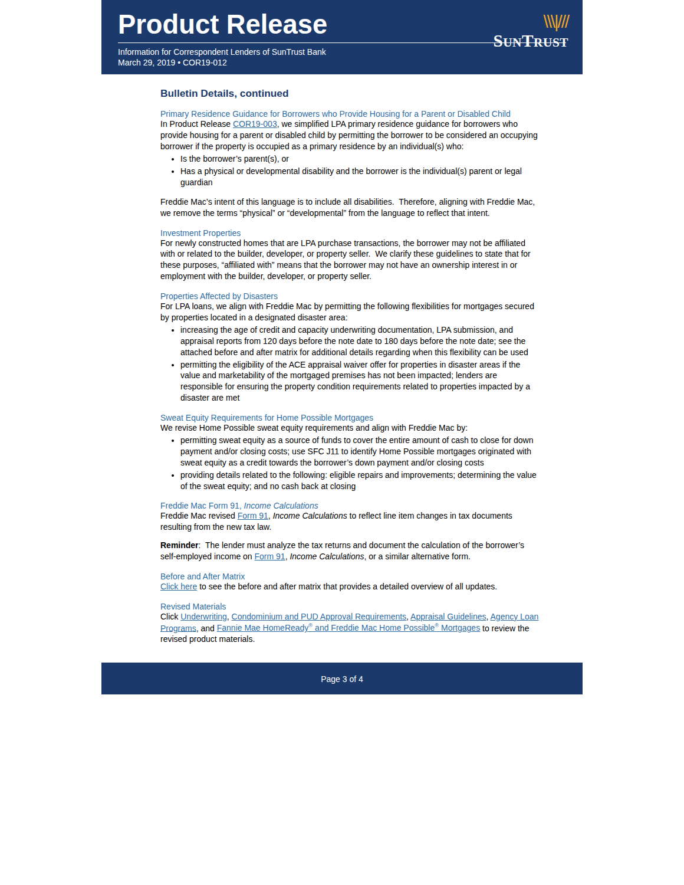\\\|///
SUNTRUST
Product Release
Information for Correspondent Lenders of SunTrust Bank
March 29, 2019 • COR19-012
Bulletin Details, continued
Primary Residence Guidance for Borrowers who Provide Housing for a Parent or Disabled Child
In Product Release COR19-003, we simplified LPA primary residence guidance for borrowers who provide housing for a parent or disabled child by permitting the borrower to be considered an occupying borrower if the property is occupied as a primary residence by an individual(s) who:
Is the borrower’s parent(s), or
Has a physical or developmental disability and the borrower is the individual(s) parent or legal guardian
Freddie Mac’s intent of this language is to include all disabilities. Therefore, aligning with Freddie Mac, we remove the terms “physical” or “developmental” from the language to reflect that intent.
Investment Properties
For newly constructed homes that are LPA purchase transactions, the borrower may not be affiliated with or related to the builder, developer, or property seller. We clarify these guidelines to state that for these purposes, “affiliated with” means that the borrower may not have an ownership interest in or employment with the builder, developer, or property seller.
Properties Affected by Disasters
For LPA loans, we align with Freddie Mac by permitting the following flexibilities for mortgages secured by properties located in a designated disaster area:
increasing the age of credit and capacity underwriting documentation, LPA submission, and appraisal reports from 120 days before the note date to 180 days before the note date; see the attached before and after matrix for additional details regarding when this flexibility can be used
permitting the eligibility of the ACE appraisal waiver offer for properties in disaster areas if the value and marketability of the mortgaged premises has not been impacted; lenders are responsible for ensuring the property condition requirements related to properties impacted by a disaster are met
Sweat Equity Requirements for Home Possible Mortgages
We revise Home Possible sweat equity requirements and align with Freddie Mac by:
permitting sweat equity as a source of funds to cover the entire amount of cash to close for down payment and/or closing costs; use SFC J11 to identify Home Possible mortgages originated with sweat equity as a credit towards the borrower’s down payment and/or closing costs
providing details related to the following: eligible repairs and improvements; determining the value of the sweat equity; and no cash back at closing
Freddie Mac Form 91, Income Calculations
Freddie Mac revised Form 91, Income Calculations to reflect line item changes in tax documents resulting from the new tax law.
Reminder: The lender must analyze the tax returns and document the calculation of the borrower’s self-employed income on Form 91, Income Calculations, or a similar alternative form.
Before and After Matrix
Click here to see the before and after matrix that provides a detailed overview of all updates.
Revised Materials
Click Underwriting, Condominium and PUD Approval Requirements, Appraisal Guidelines, Agency Loan Programs, and Fannie Mae HomeReady® and Freddie Mac Home Possible® Mortgages to review the revised product materials.
Page 3 of 4